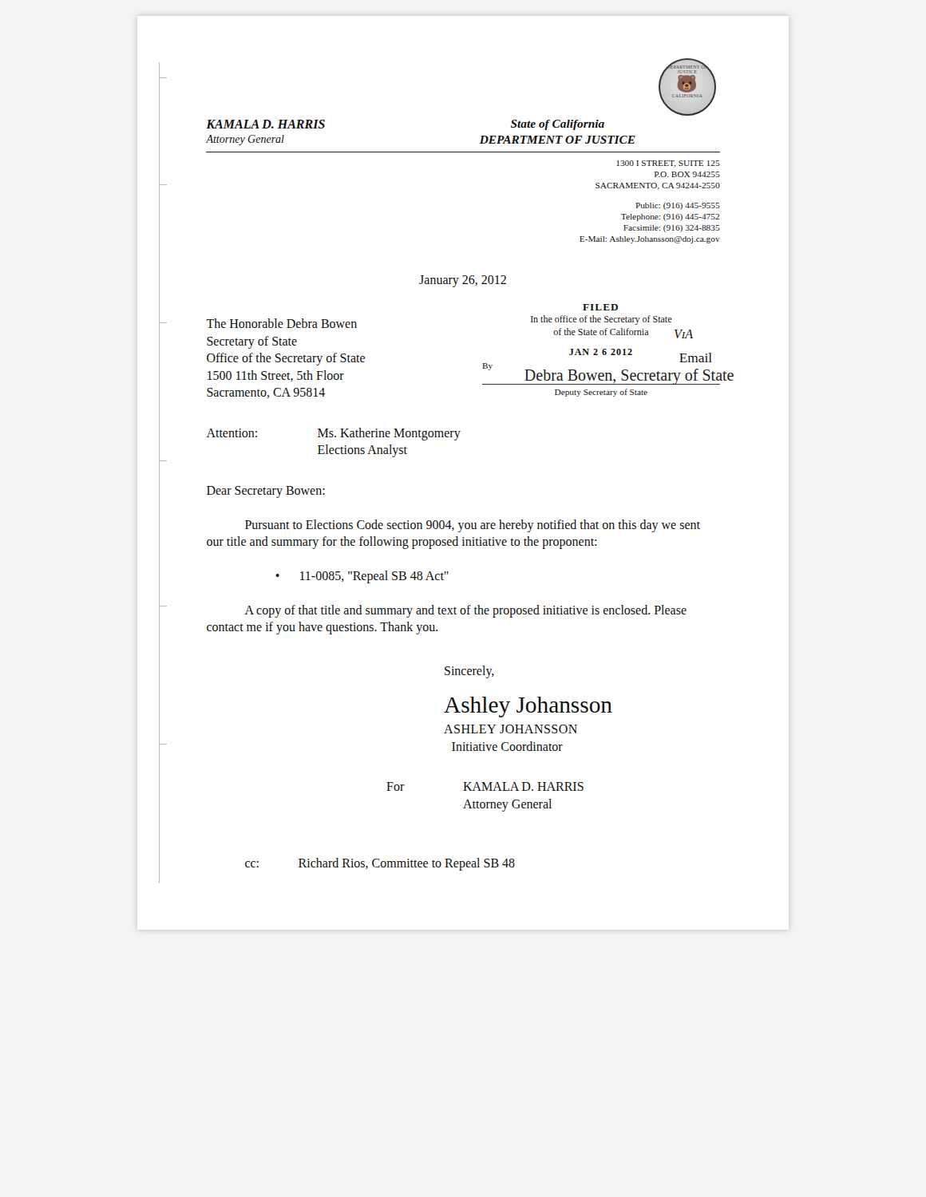DEPARTMENT OF JUSTICE
🐻
CALIFORNIA
KAMALA D. HARRIS
Attorney General
State of California
DEPARTMENT OF JUSTICE
1300 I STREET, SUITE 125
P.O. BOX 944255
SACRAMENTO, CA 94244-2550
Public: (916) 445-9555
Telephone: (916) 445-4752
Facsimile: (916) 324-8835
E-Mail: Ashley.Johansson@doj.ca.gov
January 26, 2012
FILED
In the office of the Secretary of State
of the State of California
VIA
JAN 2 6 2012
Email
By Debra Bowen, Secretary of State
Deputy Secretary of State
The Honorable Debra Bowen
Secretary of State
Office of the Secretary of State
1500 11th Street, 5th Floor
Sacramento, CA 95814
Attention:
Ms. Katherine Montgomery
Elections Analyst
Dear Secretary Bowen:
Pursuant to Elections Code section 9004, you are hereby notified that on this day we sent our title and summary for the following proposed initiative to the proponent:
11-0085, "Repeal SB 48 Act"
A copy of that title and summary and text of the proposed initiative is enclosed. Please contact me if you have questions. Thank you.
Sincerely,
Ashley Johansson
ASHLEY JOHANSSON
Initiative Coordinator
For
KAMALA D. HARRIS
Attorney General
cc:
Richard Rios, Committee to Repeal SB 48